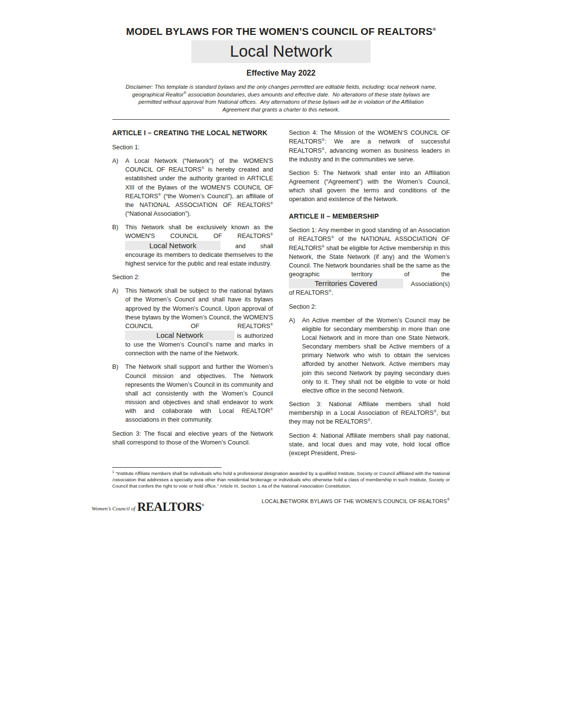MODEL BYLAWS FOR THE WOMEN’S COUNCIL OF REALTORS®
Local Network
Effective May 2022
Disclaimer: This template is standard bylaws and the only changes permitted are editable fields, including: local network name, geographical Realtor® association boundaries, dues amounts and effective date. No alterations of these state bylaws are permitted without approval from National offices. Any alternations of these bylaws will be in violation of the Affiliation Agreement that grants a charter to this network.
ARTICLE I – CREATING THE LOCAL NETWORK
Section 1:
A)
A Local Network (“Network”) of the WOMEN'S COUNCIL OF REALTORS® is hereby created and established under the authority granted in ARTICLE XIII of the Bylaws of the WOMEN'S COUNCIL OF REALTORS® (“the Women’s Council”), an affiliate of the NATIONAL ASSOCIATION OF REALTORS® (“National Association”).
B)
This Network shall be exclusively known as the WOMEN'S COUNCIL OF REALTORS® Local Network and shall encourage its members to dedicate themselves to the highest service for the public and real estate industry.
Section 2:
A)
This Network shall be subject to the national bylaws of the Women’s Council and shall have its bylaws approved by the Women’s Council. Upon approval of these bylaws by the Women’s Council, the WOMEN'S COUNCIL OF REALTORS® Local Network is authorized to use the Women’s Council’s name and marks in connection with the name of the Network.
B)
The Network shall support and further the Women’s Council mission and objectives. The Network represents the Women’s Council in its community and shall act consistently with the Women’s Council mission and objectives and shall endeavor to work with and collaborate with Local REALTOR® associations in their community.
Section 3: The fiscal and elective years of the Network shall correspond to those of the Women’s Council.
Section 4: The Mission of the WOMEN’S COUNCIL OF REALTORS®: We are a network of successful REALTORS®, advancing women as business leaders in the industry and in the communities we serve.
Section 5: The Network shall enter into an Affiliation Agreement (“Agreement”) with the Women’s Council, which shall govern the terms and conditions of the operation and existence of the Network.
ARTICLE II – MEMBERSHIP
Section 1: Any member in good standing of an Association of REALTORS® of the NATIONAL ASSOCIATION OF REALTORS® shall be eligible for Active membership in this Network, the State Network (if any) and the Women’s Council. The Network boundaries shall be the same as the geographic territory of the Territories Covered Association(s) of REALTORS®.
Section 2:
A)
An Active member of the Women’s Council may be eligible for secondary membership in more than one Local Network and in more than one State Network. Secondary members shall be Active members of a primary Network who wish to obtain the services afforded by another Network. Active members may join this second Network by paying secondary dues only to it. They shall not be eligible to vote or hold elective office in the second Network.
Section 3: National Affiliate members shall hold membership in a Local Association of REALTORS®, but they may not be REALTORS®.
Section 4: National Affiliate members shall pay national, state, and local dues and may vote, hold local office (except President, Presi-
1 “Institute Affiliate members shall be individuals who hold a professional designation awarded by a qualified Institute, Society or Council affiliated with the National Association that addresses a specialty area other than residential brokerage or individuals who otherwise hold a class of membership in such Institute, Society or Council that confers the right to vote or hold office.” Article III, Section 1.4a of the National Association Constitution.
Women’s Council of
REALTORS®
1
LOCAL NETWORK BYLAWS OF THE WOMEN'S COUNCIL OF REALTORS®